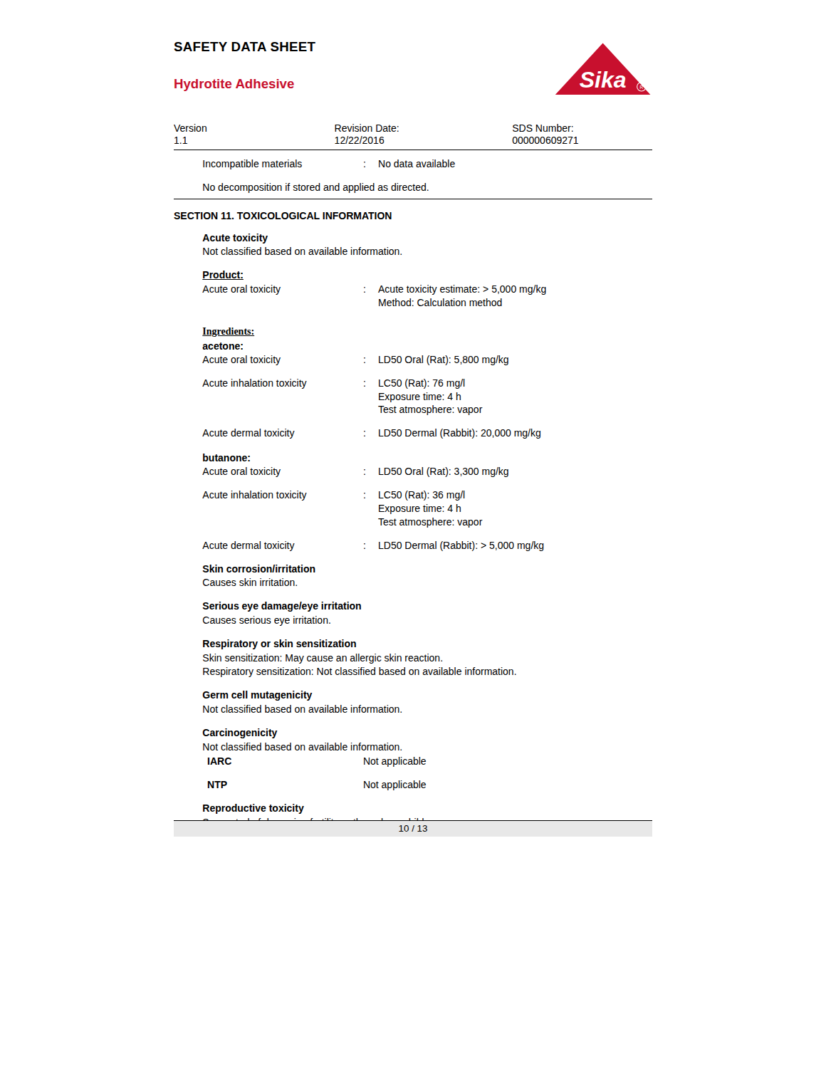SAFETY DATA SHEET
Hydrotite Adhesive
Sika R
Version 1.1
Revision Date: 12/22/2016
SDS Number: 000000609271
Incompatible materials : No data available
No decomposition if stored and applied as directed.
SECTION 11. TOXICOLOGICAL INFORMATION
Acute toxicity
Not classified based on available information.
Product:
Acute oral toxicity : Acute toxicity estimate: > 5,000 mg/kg Method: Calculation method
Ingredients:
acetone:
Acute oral toxicity : LD50 Oral (Rat): 5,800 mg/kg
Acute inhalation toxicity : LC50 (Rat): 76 mg/l Exposure time: 4 h Test atmosphere: vapor
Acute dermal toxicity : LD50 Dermal (Rabbit): 20,000 mg/kg
butanone:
Acute oral toxicity : LD50 Oral (Rat): 3,300 mg/kg
Acute inhalation toxicity : LC50 (Rat): 36 mg/l Exposure time: 4 h Test atmosphere: vapor
Acute dermal toxicity : LD50 Dermal (Rabbit): > 5,000 mg/kg
Skin corrosion/irritation
Causes skin irritation.
Serious eye damage/eye irritation
Causes serious eye irritation.
Respiratory or skin sensitization
Skin sensitization: May cause an allergic skin reaction.
Respiratory sensitization: Not classified based on available information.
Germ cell mutagenicity
Not classified based on available information.
Carcinogenicity
Not classified based on available information.
IARC Not applicable
NTP Not applicable
Reproductive toxicity
Suspected of damaging fertility or the unborn child.
10 / 13